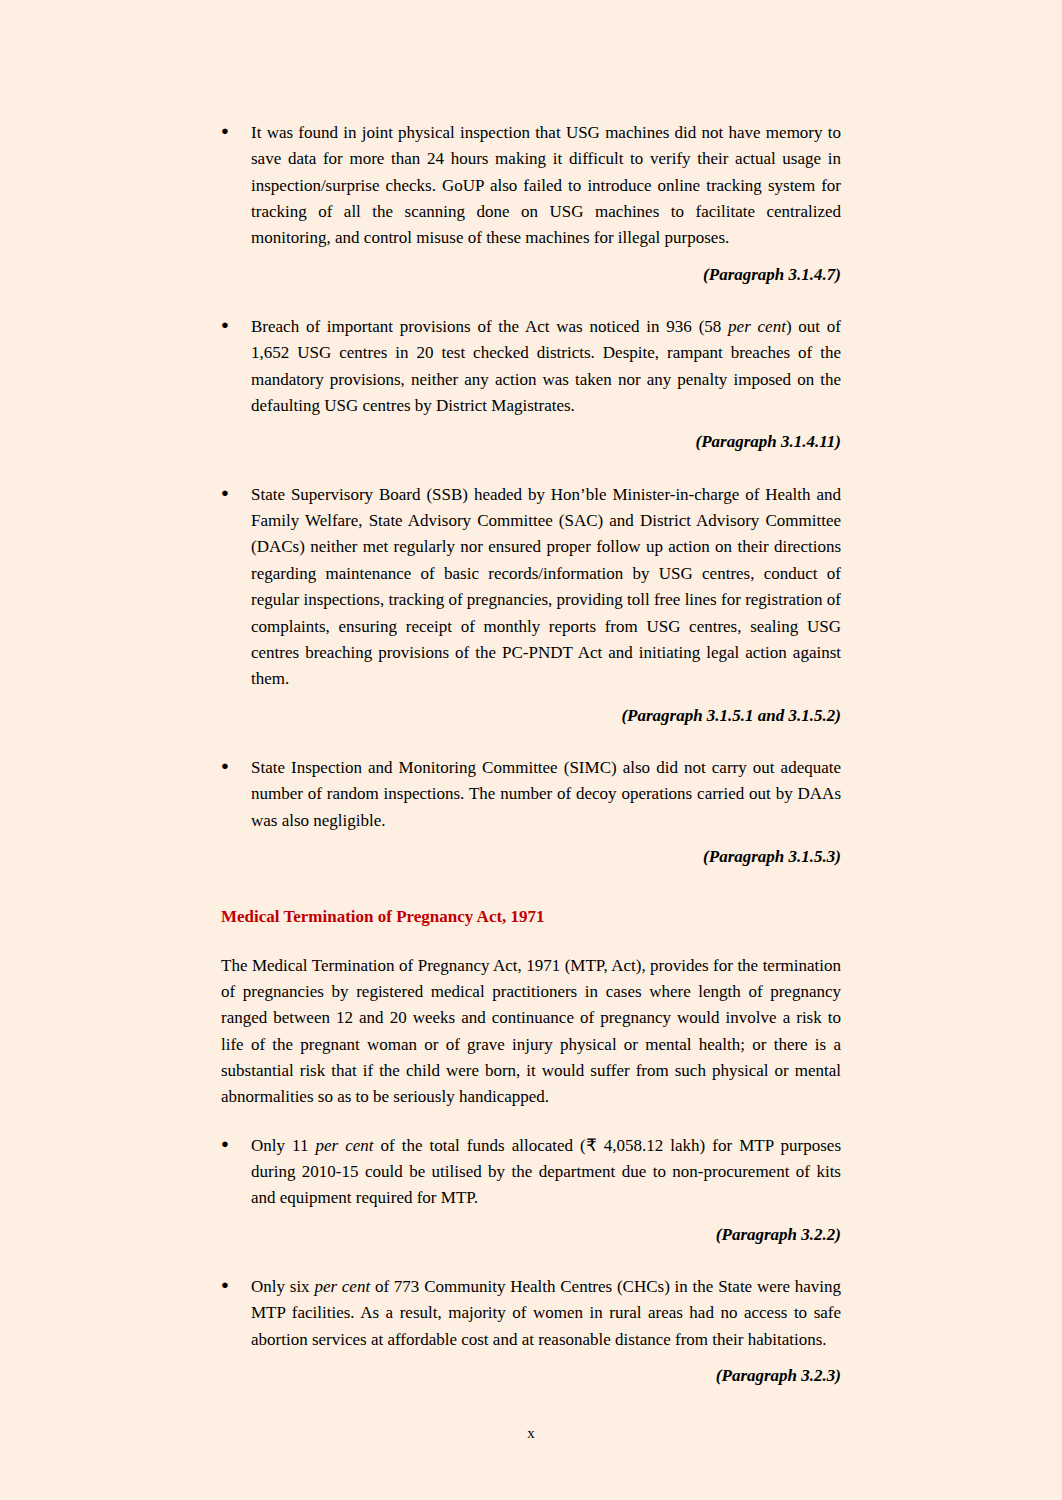It was found in joint physical inspection that USG machines did not have memory to save data for more than 24 hours making it difficult to verify their actual usage in inspection/surprise checks. GoUP also failed to introduce online tracking system for tracking of all the scanning done on USG machines to facilitate centralized monitoring, and control misuse of these machines for illegal purposes.
(Paragraph 3.1.4.7)
Breach of important provisions of the Act was noticed in 936 (58 per cent) out of 1,652 USG centres in 20 test checked districts. Despite, rampant breaches of the mandatory provisions, neither any action was taken nor any penalty imposed on the defaulting USG centres by District Magistrates.
(Paragraph 3.1.4.11)
State Supervisory Board (SSB) headed by Hon’ble Minister-in-charge of Health and Family Welfare, State Advisory Committee (SAC) and District Advisory Committee (DACs) neither met regularly nor ensured proper follow up action on their directions regarding maintenance of basic records/information by USG centres, conduct of regular inspections, tracking of pregnancies, providing toll free lines for registration of complaints, ensuring receipt of monthly reports from USG centres, sealing USG centres breaching provisions of the PC-PNDT Act and initiating legal action against them.
(Paragraph 3.1.5.1 and 3.1.5.2)
State Inspection and Monitoring Committee (SIMC) also did not carry out adequate number of random inspections. The number of decoy operations carried out by DAAs was also negligible.
(Paragraph 3.1.5.3)
Medical Termination of Pregnancy Act, 1971
The Medical Termination of Pregnancy Act, 1971 (MTP, Act), provides for the termination of pregnancies by registered medical practitioners in cases where length of pregnancy ranged between 12 and 20 weeks and continuance of pregnancy would involve a risk to life of the pregnant woman or of grave injury physical or mental health; or there is a substantial risk that if the child were born, it would suffer from such physical or mental abnormalities so as to be seriously handicapped.
Only 11 per cent of the total funds allocated (₹ 4,058.12 lakh) for MTP purposes during 2010-15 could be utilised by the department due to non-procurement of kits and equipment required for MTP.
(Paragraph 3.2.2)
Only six per cent of 773 Community Health Centres (CHCs) in the State were having MTP facilities. As a result, majority of women in rural areas had no access to safe abortion services at affordable cost and at reasonable distance from their habitations.
(Paragraph 3.2.3)
x